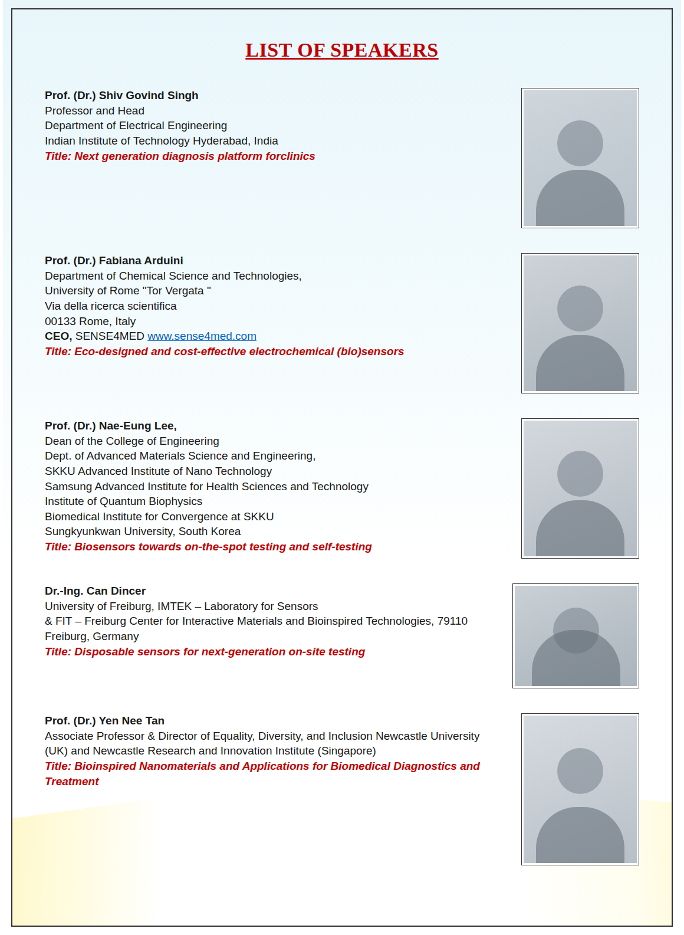LIST OF SPEAKERS
Prof. (Dr.) Shiv Govind Singh
Professor and Head
Department of Electrical Engineering
Indian Institute of Technology Hyderabad, India
Title: Next generation diagnosis platform forclinics
Prof. (Dr.) Fabiana Arduini
Department of Chemical Science and Technologies,
University of Rome "Tor Vergata "
Via della ricerca scientifica
00133 Rome, Italy
CEO, SENSE4MED www.sense4med.com
Title: Eco-designed and cost-effective electrochemical (bio)sensors
Prof. (Dr.) Nae-Eung Lee,
Dean of the College of Engineering
Dept. of Advanced Materials Science and Engineering,
SKKU Advanced Institute of Nano Technology
Samsung Advanced Institute for Health Sciences and Technology
Institute of Quantum Biophysics
Biomedical Institute for Convergence at SKKU
Sungkyunkwan University, South Korea
Title: Biosensors towards on-the-spot testing and self-testing
Dr.-Ing. Can Dincer
University of Freiburg, IMTEK – Laboratory for Sensors
& FIT – Freiburg Center for Interactive Materials and Bioinspired Technologies, 79110 Freiburg, Germany
Title: Disposable sensors for next-generation on-site testing
Prof. (Dr.) Yen Nee Tan
Associate Professor & Director of Equality, Diversity, and Inclusion Newcastle University (UK) and Newcastle Research and Innovation Institute (Singapore)
Title: Bioinspired Nanomaterials and Applications for Biomedical Diagnostics and Treatment